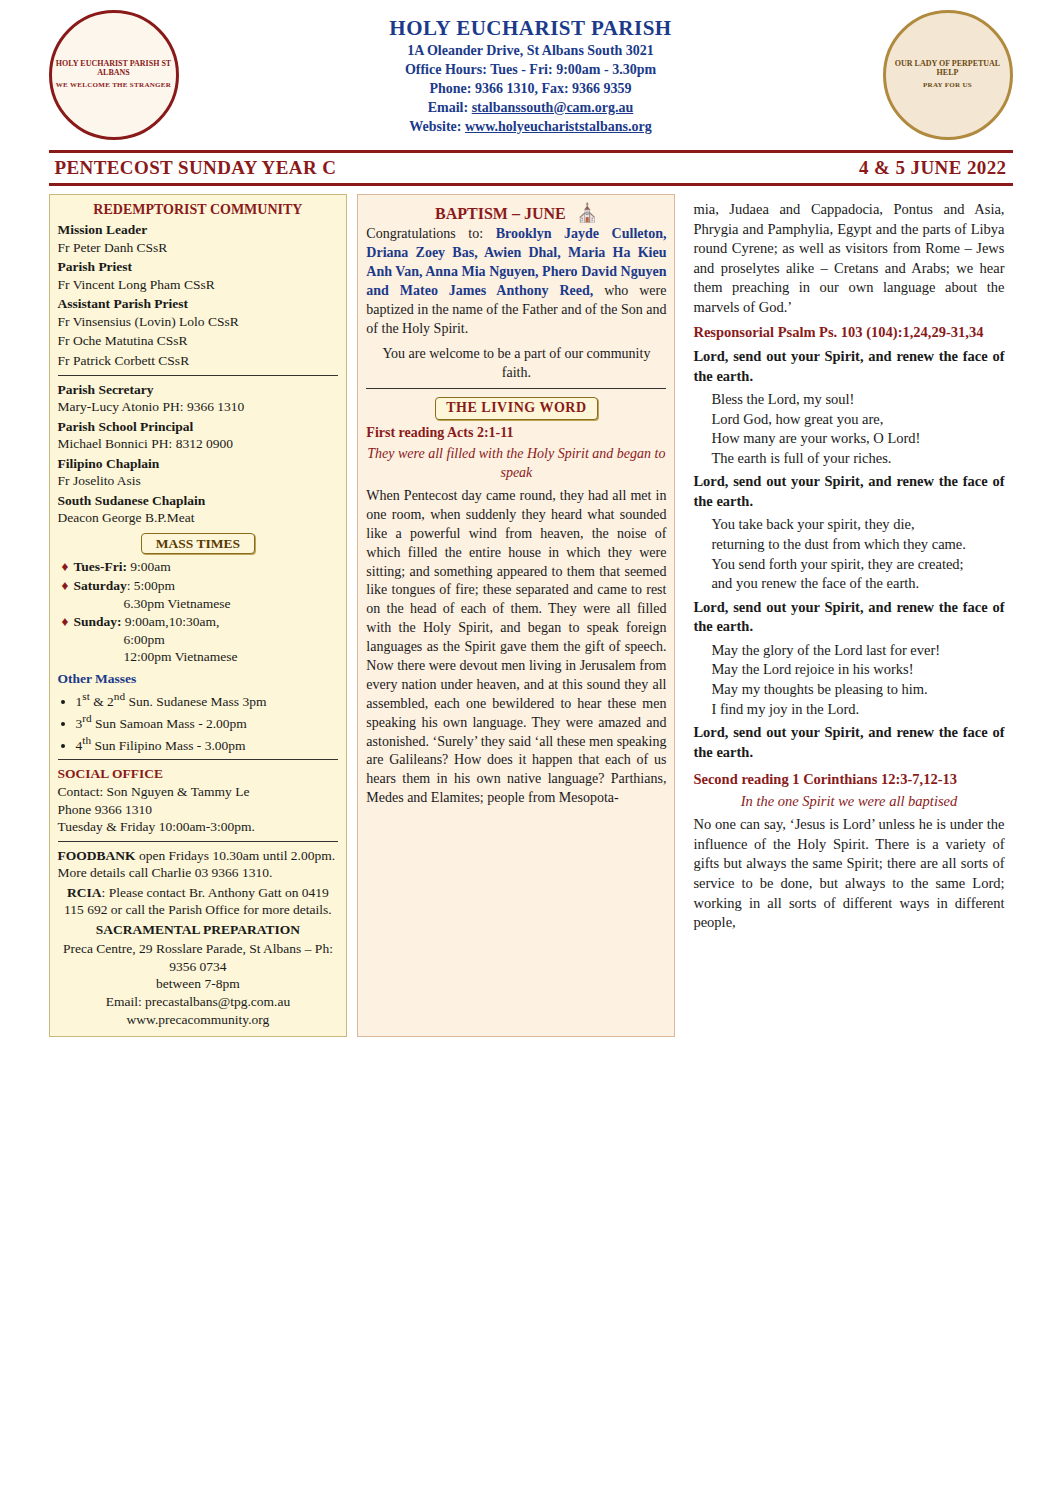HOLY EUCHARIST PARISH ST ALBANS WE WELCOME THE STRANGER
HOLY EUCHARIST PARISH
1A Oleander Drive, St Albans South 3021
Office Hours: Tues - Fri: 9:00am - 3.30pm
Phone: 9366 1310, Fax: 9366 9359
Email: stalbanssouth@cam.org.au
Website: www.holyeuchariststalbans.org
OUR LADY OF PERPETUAL HELP PRAY FOR US
PENTECOST SUNDAY YEAR C
4 & 5 JUNE 2022
REDEMPTORIST COMMUNITY
Mission Leader
Fr Peter Danh CSsR
Parish Priest
Fr Vincent Long Pham CSsR
Assistant Parish Priest
Fr Vinsensius (Lovin) Lolo CSsR
Fr Oche Matutina CSsR
Fr Patrick Corbett CSsR
Parish Secretary
Mary-Lucy Atonio PH: 9366 1310
Parish School Principal
Michael Bonnici PH: 8312 0900
Filipino Chaplain
Fr Joselito Asis
South Sudanese Chaplain
Deacon George B.P.Meat
MASS TIMES
Tues-Fri: 9:00am
Saturday: 5:00pm 6.30pm Vietnamese
Sunday: 9:00am,10:30am, 6:00pm 12:00pm Vietnamese
Other Masses
1st & 2nd Sun. Sudanese Mass 3pm
3rd Sun Samoan Mass - 2.00pm
4th Sun Filipino Mass - 3.00pm
SOCIAL OFFICE
Contact: Son Nguyen & Tammy Le
Phone 9366 1310
Tuesday & Friday 10:00am-3:00pm.
FOODBANK open Fridays 10.30am until 2.00pm. More details call Charlie 03 9366 1310.
RCIA: Please contact Br. Anthony Gatt on 0419 115 692 or call the Parish Office for more details.
SACRAMENTAL PREPARATION
Preca Centre, 29 Rosslare Parade, St Albans – Ph: 9356 0734
between 7-8pm
Email: precastalbans@tpg.com.au
www.precacommunity.org
BAPTISM – JUNE ⛪
Congratulations to: Brooklyn Jayde Culleton, Driana Zoey Bas, Awien Dhal, Maria Ha Kieu Anh Van, Anna Mia Nguyen, Phero David Nguyen and Mateo James Anthony Reed, who were baptized in the name of the Father and of the Son and of the Holy Spirit.
You are welcome to be a part of our community faith.
THE LIVING WORD
First reading Acts 2:1-11
They were all filled with the Holy Spirit and began to speak
When Pentecost day came round, they had all met in one room, when suddenly they heard what sounded like a powerful wind from heaven, the noise of which filled the entire house in which they were sitting; and something appeared to them that seemed like tongues of fire; these separated and came to rest on the head of each of them. They were all filled with the Holy Spirit, and began to speak foreign languages as the Spirit gave them the gift of speech. Now there were devout men living in Jerusalem from every nation under heaven, and at this sound they all assembled, each one bewildered to hear these men speaking his own language. They were amazed and astonished. ‘Surely’ they said ‘all these men speaking are Galileans? How does it happen that each of us hears them in his own native language? Parthians, Medes and Elamites; people from Mesopota-
mia, Judaea and Cappadocia, Pontus and Asia, Phrygia and Pamphylia, Egypt and the parts of Libya round Cyrene; as well as visitors from Rome – Jews and proselytes alike – Cretans and Arabs; we hear them preaching in our own language about the marvels of God.’
Responsorial Psalm Ps. 103 (104):1,24,29-31,34
Lord, send out your Spirit, and renew the face of the earth.
Bless the Lord, my soul!
Lord God, how great you are,
How many are your works, O Lord!
The earth is full of your riches.
Lord, send out your Spirit, and renew the face of the earth.
You take back your spirit, they die,
returning to the dust from which they came.
You send forth your spirit, they are created;
and you renew the face of the earth.
Lord, send out your Spirit, and renew the face of the earth.
May the glory of the Lord last for ever!
May the Lord rejoice in his works!
May my thoughts be pleasing to him.
I find my joy in the Lord.
Lord, send out your Spirit, and renew the face of the earth.
Second reading 1 Corinthians 12:3-7,12-13
In the one Spirit we were all baptised
No one can say, ‘Jesus is Lord’ unless he is under the influence of the Holy Spirit. There is a variety of gifts but always the same Spirit; there are all sorts of service to be done, but always to the same Lord; working in all sorts of different ways in different people,